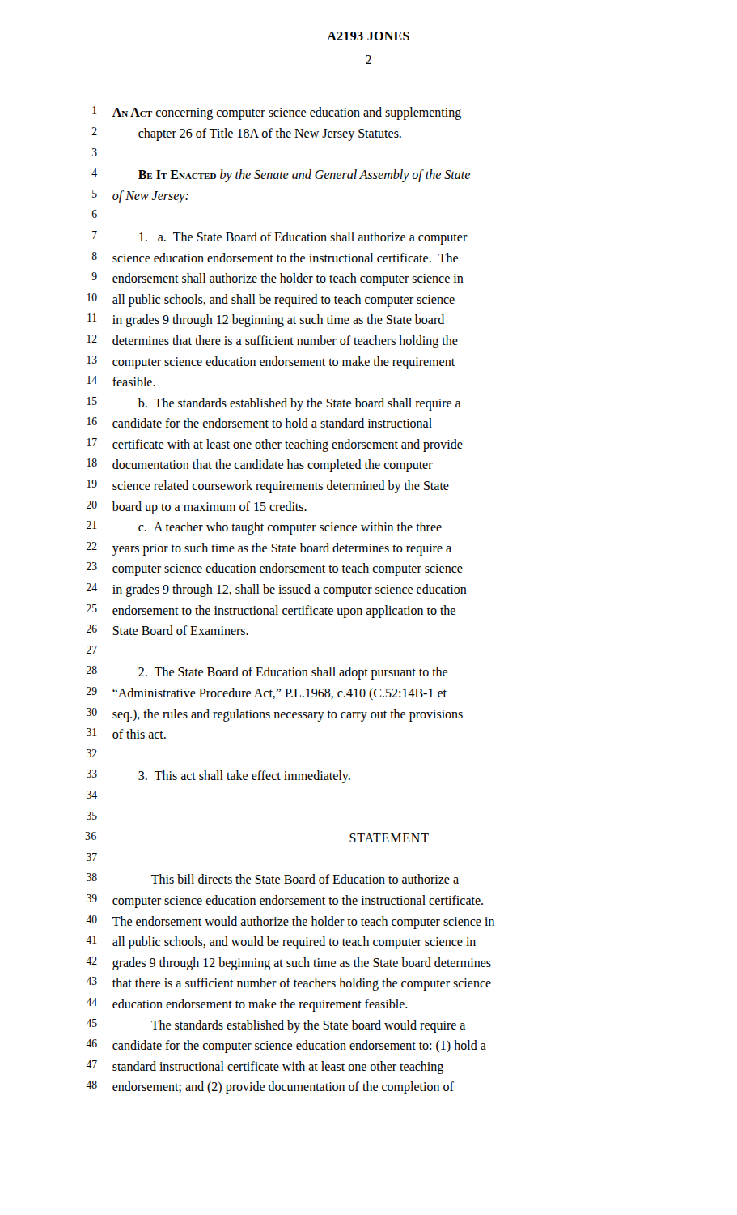A2193 JONES
2
An Act concerning computer science education and supplementing
chapter 26 of Title 18A of the New Jersey Statutes.
Be It Enacted by the Senate and General Assembly of the State
of New Jersey:
1. a. The State Board of Education shall authorize a computer
science education endorsement to the instructional certificate. The
endorsement shall authorize the holder to teach computer science in
all public schools, and shall be required to teach computer science
in grades 9 through 12 beginning at such time as the State board
determines that there is a sufficient number of teachers holding the
computer science education endorsement to make the requirement
feasible.
b. The standards established by the State board shall require a
candidate for the endorsement to hold a standard instructional
certificate with at least one other teaching endorsement and provide
documentation that the candidate has completed the computer
science related coursework requirements determined by the State
board up to a maximum of 15 credits.
c. A teacher who taught computer science within the three
years prior to such time as the State board determines to require a
computer science education endorsement to teach computer science
in grades 9 through 12, shall be issued a computer science education
endorsement to the instructional certificate upon application to the
State Board of Examiners.
2. The State Board of Education shall adopt pursuant to the
“Administrative Procedure Act,” P.L.1968, c.410 (C.52:14B-1 et
seq.), the rules and regulations necessary to carry out the provisions
of this act.
3. This act shall take effect immediately.
STATEMENT
This bill directs the State Board of Education to authorize a
computer science education endorsement to the instructional certificate.
The endorsement would authorize the holder to teach computer science in
all public schools, and would be required to teach computer science in
grades 9 through 12 beginning at such time as the State board determines
that there is a sufficient number of teachers holding the computer science
education endorsement to make the requirement feasible.
The standards established by the State board would require a
candidate for the computer science education endorsement to: (1) hold a
standard instructional certificate with at least one other teaching
endorsement; and (2) provide documentation of the completion of